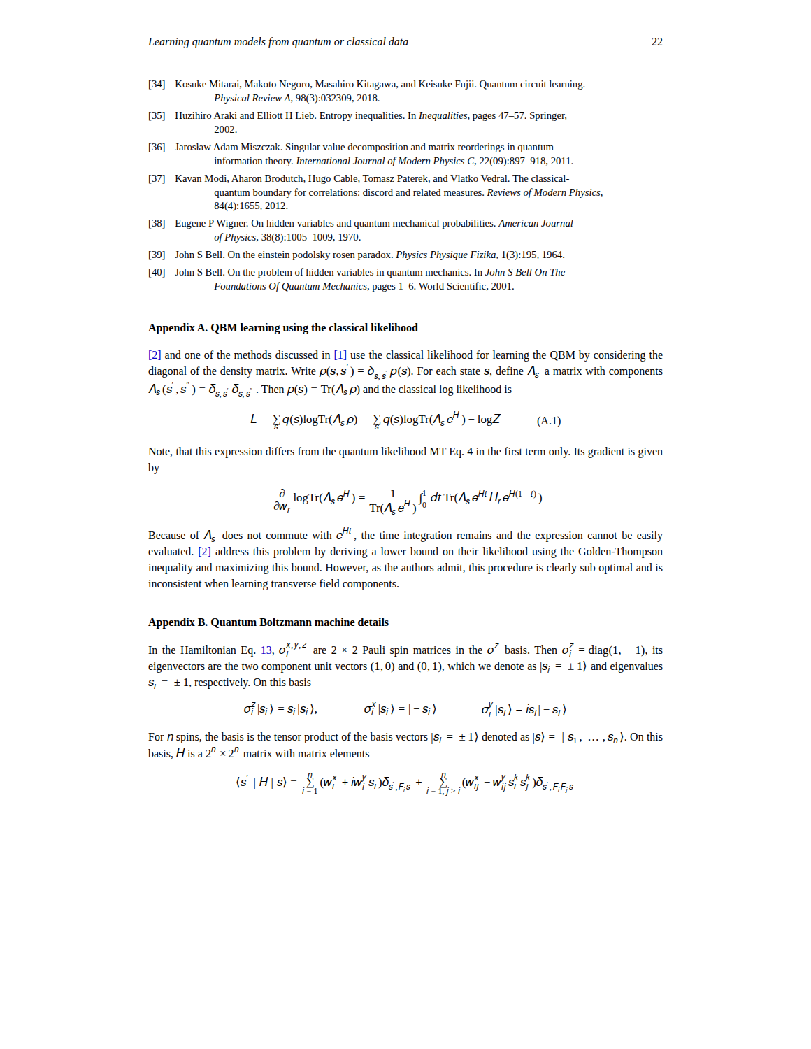Learning quantum models from quantum or classical data 22
[34] Kosuke Mitarai, Makoto Negoro, Masahiro Kitagawa, and Keisuke Fujii. Quantum circuit learning. Physical Review A, 98(3):032309, 2018.
[35] Huzihiro Araki and Elliott H Lieb. Entropy inequalities. In Inequalities, pages 47–57. Springer, 2002.
[36] Jarosław Adam Miszczak. Singular value decomposition and matrix reorderings in quantum information theory. International Journal of Modern Physics C, 22(09):897–918, 2011.
[37] Kavan Modi, Aharon Brodutch, Hugo Cable, Tomasz Paterek, and Vlatko Vedral. The classical- quantum boundary for correlations: discord and related measures. Reviews of Modern Physics, 84(4):1655, 2012.
[38] Eugene P Wigner. On hidden variables and quantum mechanical probabilities. American Journal of Physics, 38(8):1005–1009, 1970.
[39] John S Bell. On the einstein podolsky rosen paradox. Physics Physique Fizika, 1(3):195, 1964.
[40] John S Bell. On the problem of hidden variables in quantum mechanics. In John S Bell On The Foundations Of Quantum Mechanics, pages 1–6. World Scientific, 2001.
Appendix A. QBM learning using the classical likelihood
[2] and one of the methods discussed in [1] use the classical likelihood for learning the QBM by considering the diagonal of the density matrix. Write ρ(s,s′)=δs,s′p(s). For each state s, define Λs a matrix with components Λs(s′,s″)=δs,s′δs,s″. Then p(s)=Tr(Λsρ) and the classical log likelihood is
L= ∑s q(s)log⁡Tr(Λsρ) = ∑s q(s)log⁡Tr (ΛseH) −log⁡Z
(A.1)
Note, that this expression differs from the quantum likelihood MT Eq. 4 in the first term only. Its gradient is given by
∂∂wr log⁡Tr (ΛseH) = 1 Tr(ΛseH) ∫01 dt Tr (ΛseHtHreH(1−t))
Because of Λs does not commute with eHt, the time integration remains and the expression cannot be easily evaluated. [2] address this problem by deriving a lower bound on their likelihood using the Golden-Thompson inequality and maximizing this bound. However, as the authors admit, this procedure is clearly sub optimal and is inconsistent when learning transverse field components.
Appendix B. Quantum Boltzmann machine details
In the Hamiltonian Eq. 13, σix,y,z are 2 × 2 Pauli spin matrices in the σz basis. Then σiz=diag(1,−1), its eigenvectors are the two component unit vectors (1,0) and (0,1), which we denote as |si=±1⟩ and eigenvalues si=±1, respectively. On this basis
σiz |si⟩ = si |si⟩ , σix |si⟩ = |−si⟩ σiy |si⟩ = isi |−si⟩
For n spins, the basis is the tensor product of the basis vectors |si=±1⟩ denoted as |s⟩=|s1,…,sn⟩. On this basis, H is a 2n×2n matrix with matrix elements
⟨s′|H|s⟩ = ∑i=1n (wix+iwiysi) δs′,Fis + ∑i=1,j>in (wijx−wijysiksjk) δs′,FiFjs